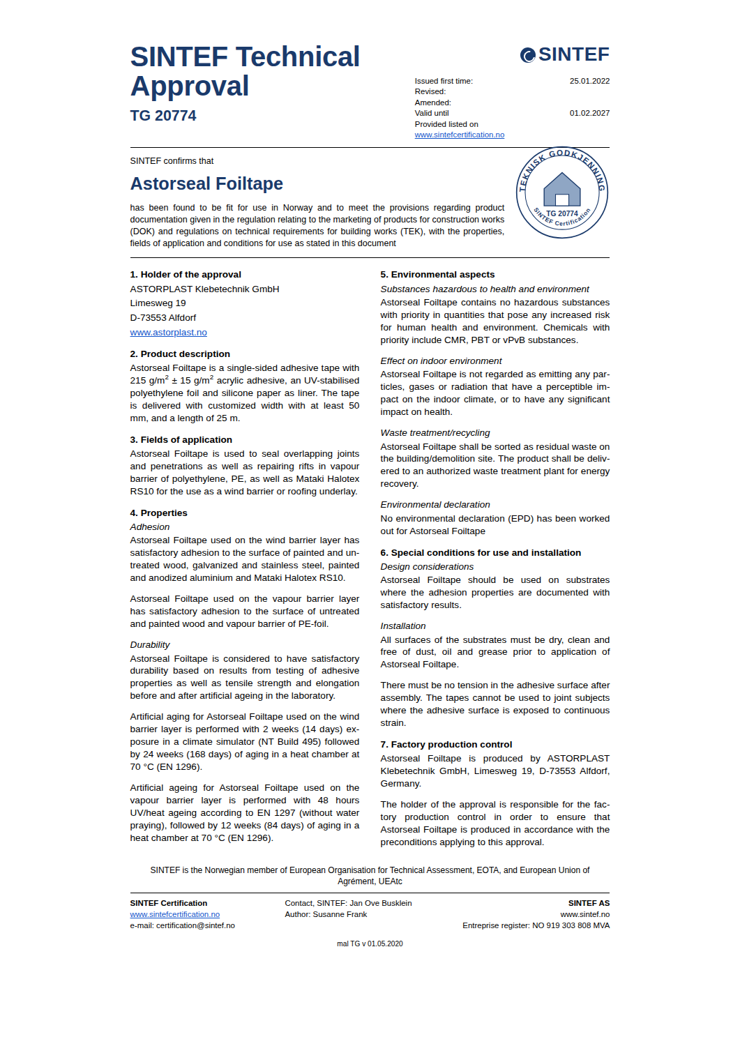SINTEF Technical Approval
TG 20774
SINTEF
| Issued first time: | 25.01.2022 |
| Revised: | |
| Amended: | |
| Valid until | 01.02.2027 |
| Provided listed on |
| www.sintefcertification.no |
SINTEF confirms that
Astorseal Foiltape
has been found to be fit for use in Norway and to meet the provisions regarding product documentation given in the regulation relating to the marketing of products for construction works (DOK) and regulations on technical requirements for building works (TEK), with the properties, fields of application and conditions for use as stated in this document
TEKNISK GODKJENNING SINTEF Certification TG 20774
1. Holder of the approval
ASTORPLAST Klebetechnik GmbH
Limesweg 19
D-73553 Alfdorf
www.astorplast.no
2. Product description
Astorseal Foiltape is a single-sided adhesive tape with 215 g/m2 ± 15 g/m2 acrylic adhesive, an UV-stabilised polyethylene foil and silicone paper as liner. The tape is delivered with customized width with at least 50 mm, and a length of 25 m.
3. Fields of application
Astorseal Foiltape is used to seal overlapping joints and penetrations as well as repairing rifts in vapour barrier of polyethylene, PE, as well as Mataki Halotex RS10 for the use as a wind barrier or roofing underlay.
4. Properties
Adhesion
Astorseal Foiltape used on the wind barrier layer has satisfactory adhesion to the surface of painted and untreated wood, galvanized and stainless steel, painted and anodized aluminium and Mataki Halotex RS10.
Astorseal Foiltape used on the vapour barrier layer has satisfactory adhesion to the surface of untreated and painted wood and vapour barrier of PE-foil.
Durability
Astorseal Foiltape is considered to have satisfactory durability based on results from testing of adhesive properties as well as tensile strength and elongation before and after artificial ageing in the laboratory.
Artificial aging for Astorseal Foiltape used on the wind barrier layer is performed with 2 weeks (14 days) exposure in a climate simulator (NT Build 495) followed by 24 weeks (168 days) of aging in a heat chamber at 70 °C (EN 1296).
Artificial ageing for Astorseal Foiltape used on the vapour barrier layer is performed with 48 hours UV/heat ageing according to EN 1297 (without water praying), followed by 12 weeks (84 days) of aging in a heat chamber at 70 °C (EN 1296).
5. Environmental aspects
Substances hazardous to health and environment
Astorseal Foiltape contains no hazardous substances with priority in quantities that pose any increased risk for human health and environment. Chemicals with priority include CMR, PBT or vPvB substances.
Effect on indoor environment
Astorseal Foiltape is not regarded as emitting any particles, gases or radiation that have a perceptible impact on the indoor climate, or to have any significant impact on health.
Waste treatment/recycling
Astorseal Foiltape shall be sorted as residual waste on the building/demolition site. The product shall be delivered to an authorized waste treatment plant for energy recovery.
Environmental declaration
No environmental declaration (EPD) has been worked out for Astorseal Foiltape
6. Special conditions for use and installation
Design considerations
Astorseal Foiltape should be used on substrates where the adhesion properties are documented with satisfactory results.
Installation
All surfaces of the substrates must be dry, clean and free of dust, oil and grease prior to application of Astorseal Foiltape.
There must be no tension in the adhesive surface after assembly. The tapes cannot be used to joint subjects where the adhesive surface is exposed to continuous strain.
7. Factory production control
Astorseal Foiltape is produced by ASTORPLAST Klebetechnik GmbH, Limesweg 19, D-73553 Alfdorf, Germany.
The holder of the approval is responsible for the factory production control in order to ensure that Astorseal Foiltape is produced in accordance with the preconditions applying to this approval.
SINTEF is the Norwegian member of European Organisation for Technical Assessment, EOTA, and European Union of Agrément, UEAtc
SINTEF Certification
www.sintefcertification.no
e-mail: certification@sintef.no
Contact, SINTEF: Jan Ove Busklein
Author: Susanne Frank
SINTEF AS
www.sintef.no
Entreprise register: NO 919 303 808 MVA
mal TG v 01.05.2020